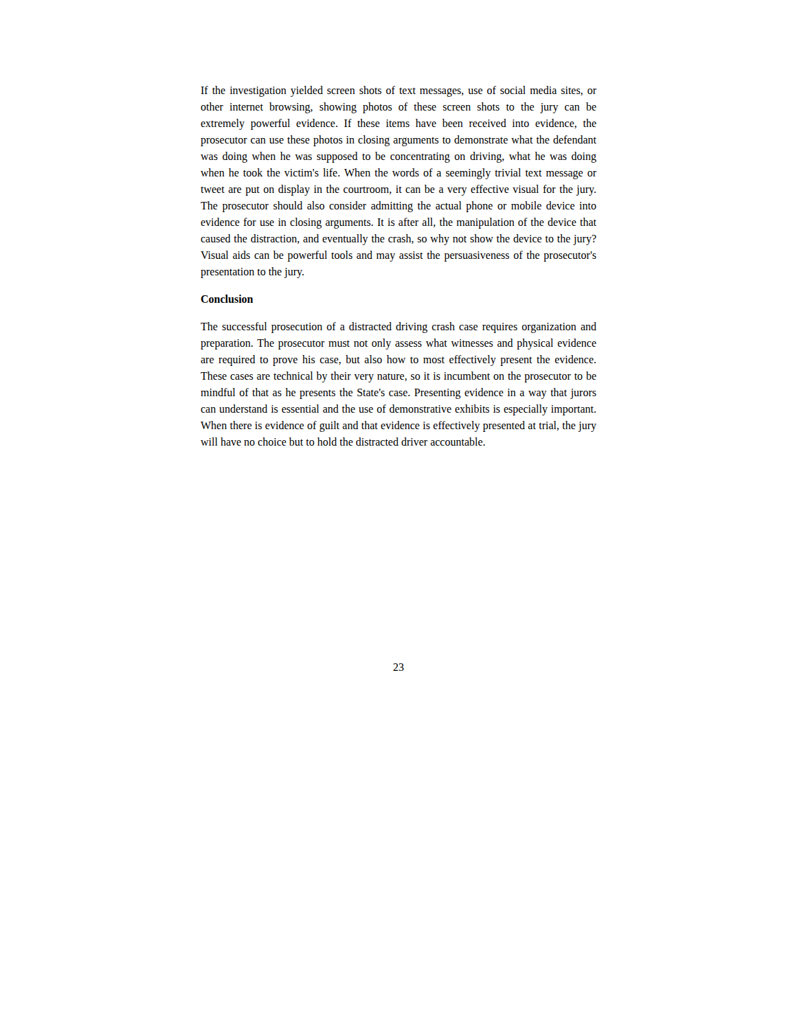If the investigation yielded screen shots of text messages, use of social media sites, or other internet browsing, showing photos of these screen shots to the jury can be extremely powerful evidence. If these items have been received into evidence, the prosecutor can use these photos in closing arguments to demonstrate what the defendant was doing when he was supposed to be concentrating on driving, what he was doing when he took the victim's life. When the words of a seemingly trivial text message or tweet are put on display in the courtroom, it can be a very effective visual for the jury. The prosecutor should also consider admitting the actual phone or mobile device into evidence for use in closing arguments. It is after all, the manipulation of the device that caused the distraction, and eventually the crash, so why not show the device to the jury? Visual aids can be powerful tools and may assist the persuasiveness of the prosecutor's presentation to the jury.
Conclusion
The successful prosecution of a distracted driving crash case requires organization and preparation. The prosecutor must not only assess what witnesses and physical evidence are required to prove his case, but also how to most effectively present the evidence. These cases are technical by their very nature, so it is incumbent on the prosecutor to be mindful of that as he presents the State's case. Presenting evidence in a way that jurors can understand is essential and the use of demonstrative exhibits is especially important. When there is evidence of guilt and that evidence is effectively presented at trial, the jury will have no choice but to hold the distracted driver accountable.
23